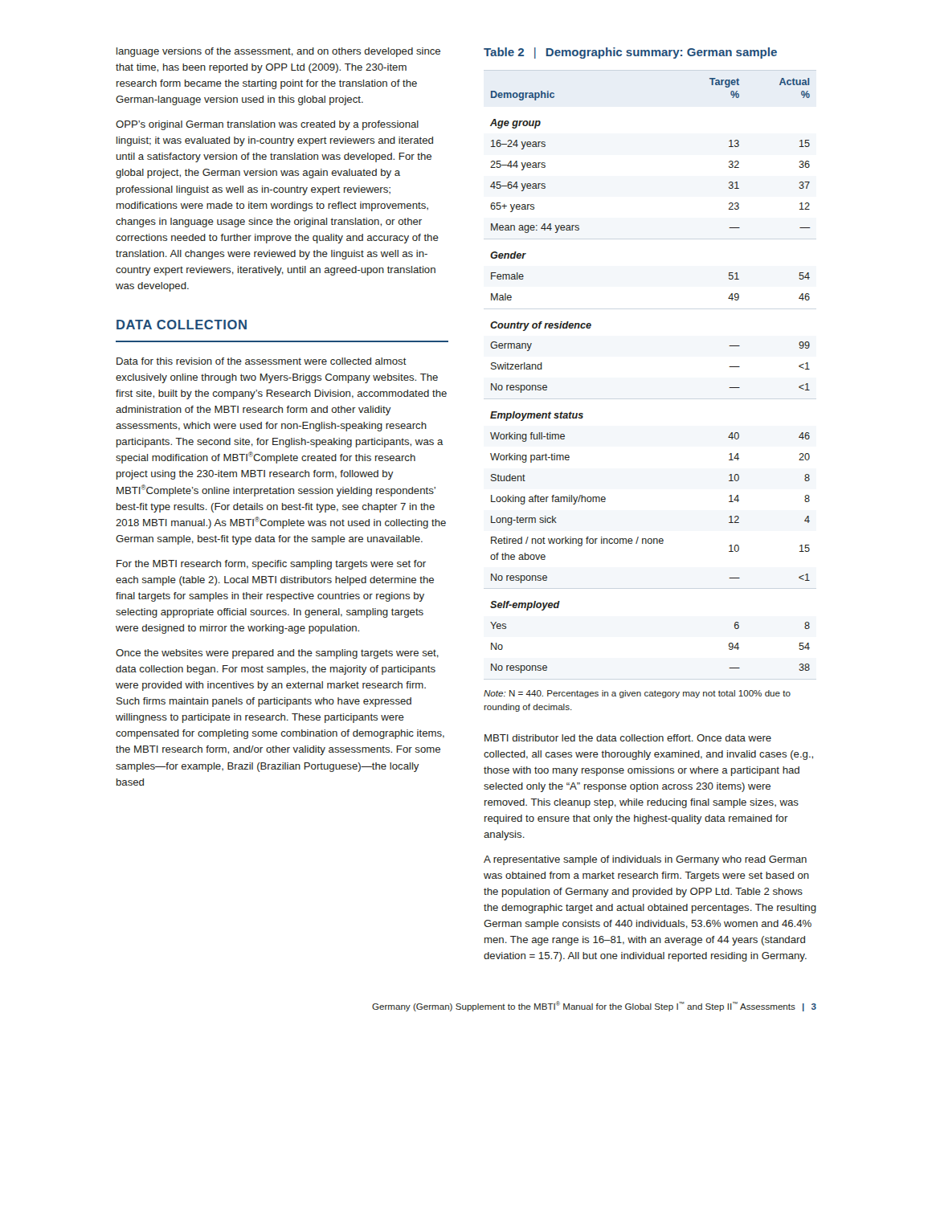language versions of the assessment, and on others developed since that time, has been reported by OPP Ltd (2009). The 230-item research form became the starting point for the translation of the German-language version used in this global project.
OPP’s original German translation was created by a professional linguist; it was evaluated by in-country expert reviewers and iterated until a satisfactory version of the translation was developed. For the global project, the German version was again evaluated by a professional linguist as well as in-country expert reviewers; modifications were made to item wordings to reflect improvements, changes in language usage since the original translation, or other corrections needed to further improve the quality and accuracy of the translation. All changes were reviewed by the linguist as well as in-country expert reviewers, iteratively, until an agreed-upon translation was developed.
Data Collection
Data for this revision of the assessment were collected almost exclusively online through two Myers-Briggs Company websites. The first site, built by the company’s Research Division, accommodated the administration of the MBTI research form and other validity assessments, which were used for non-English-speaking research participants. The second site, for English-speaking participants, was a special modification of MBTI®Complete created for this research project using the 230-item MBTI research form, followed by MBTI®Complete’s online interpretation session yielding respondents’ best-fit type results. (For details on best-fit type, see chapter 7 in the 2018 MBTI manual.) As MBTI®Complete was not used in collecting the German sample, best-fit type data for the sample are unavailable.
For the MBTI research form, specific sampling targets were set for each sample (table 2). Local MBTI distributors helped determine the final targets for samples in their respective countries or regions by selecting appropriate official sources. In general, sampling targets were designed to mirror the working-age population.
Once the websites were prepared and the sampling targets were set, data collection began. For most samples, the majority of participants were provided with incentives by an external market research firm. Such firms maintain panels of participants who have expressed willingness to participate in research. These participants were compensated for completing some combination of demographic items, the MBTI research form, and/or other validity assessments. For some samples—for example, Brazil (Brazilian Portuguese)—the locally based
Table 2 | Demographic summary: German sample
| Demographic | Target % | Actual % |
| --- | --- | --- |
| Age group |
| 16–24 years | 13 | 15 |
| 25–44 years | 32 | 36 |
| 45–64 years | 31 | 37 |
| 65+ years | 23 | 12 |
| Mean age: 44 years | — | — |
| Gender |
| Female | 51 | 54 |
| Male | 49 | 46 |
| Country of residence |
| Germany | — | 99 |
| Switzerland | — | <1 |
| No response | — | <1 |
| Employment status |
| Working full-time | 40 | 46 |
| Working part-time | 14 | 20 |
| Student | 10 | 8 |
| Looking after family/home | 14 | 8 |
| Long-term sick | 12 | 4 |
| Retired / not working for income / none of the above | 10 | 15 |
| No response | — | <1 |
| Self-employed |
| Yes | 6 | 8 |
| No | 94 | 54 |
| No response | — | 38 |
Note: N = 440. Percentages in a given category may not total 100% due to rounding of decimals.
MBTI distributor led the data collection effort. Once data were collected, all cases were thoroughly examined, and invalid cases (e.g., those with too many response omissions or where a participant had selected only the “A” response option across 230 items) were removed. This cleanup step, while reducing final sample sizes, was required to ensure that only the highest-quality data remained for analysis.
A representative sample of individuals in Germany who read German was obtained from a market research firm. Targets were set based on the population of Germany and provided by OPP Ltd. Table 2 shows the demographic target and actual obtained percentages. The resulting German sample consists of 440 individuals, 53.6% women and 46.4% men. The age range is 16–81, with an average of 44 years (standard deviation = 15.7). All but one individual reported residing in Germany.
Germany (German) Supplement to the MBTI® Manual for the Global Step I™ and Step II™ Assessments | 3